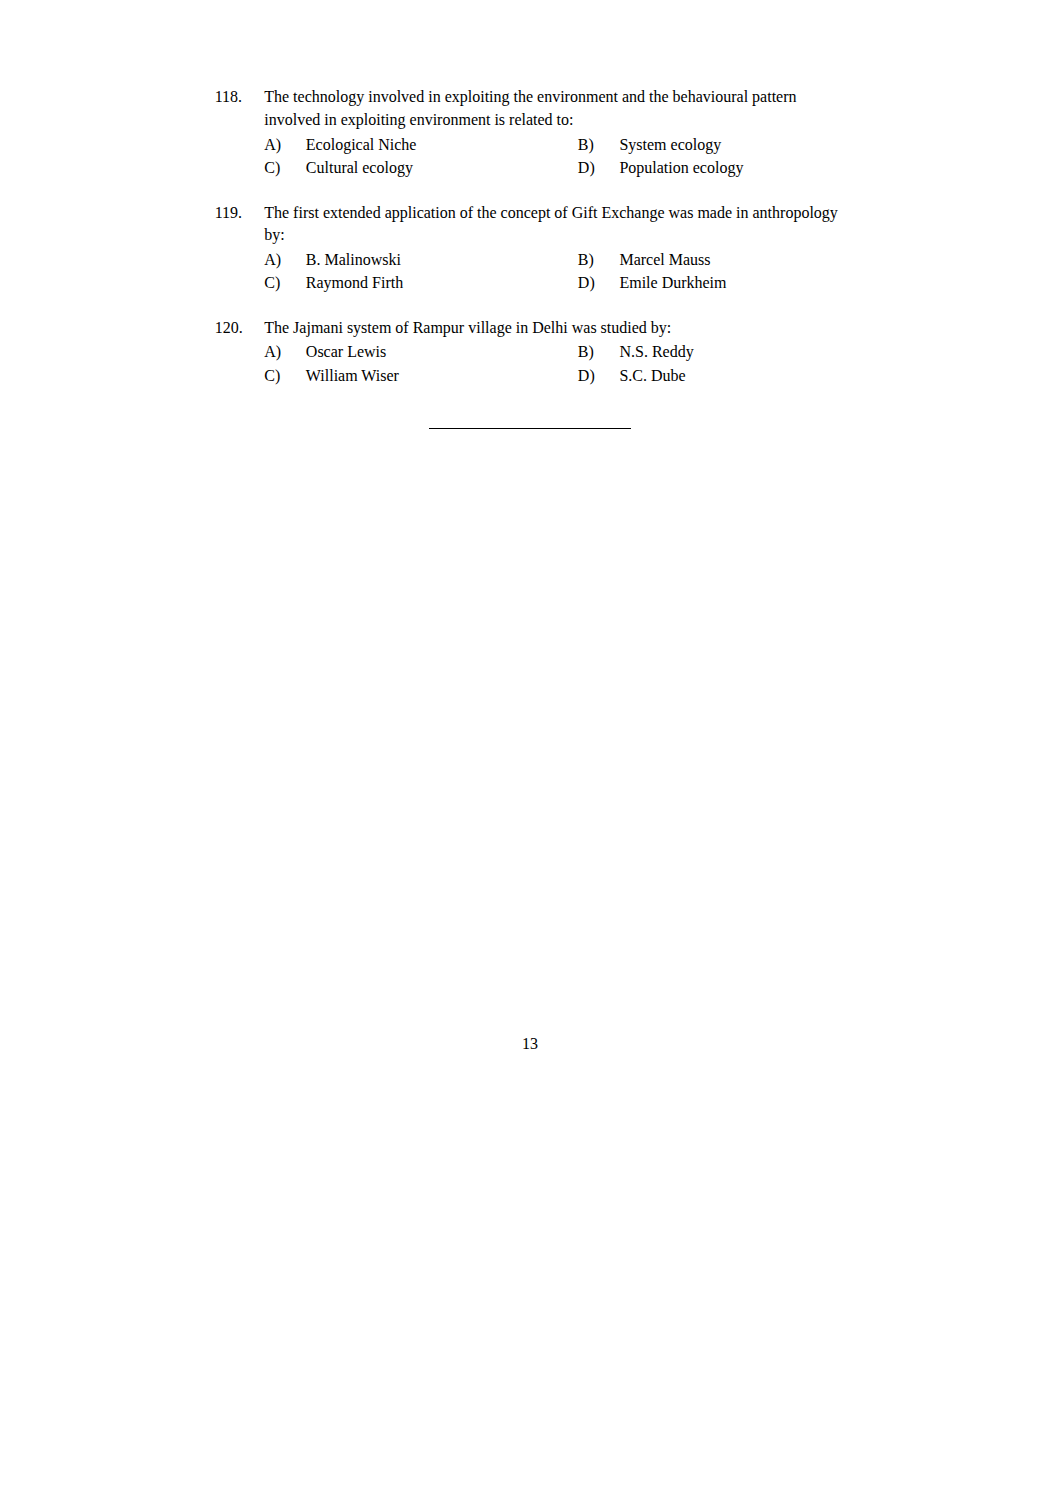118.
The technology involved in exploiting the environment and the behavioural pattern involved in exploiting environment is related to:
| A) | Ecological Niche | B) | System ecology |
| C) | Cultural ecology | D) | Population ecology |
119.
The first extended application of the concept of Gift Exchange was made in anthropology by:
| A) | B. Malinowski | B) | Marcel Mauss |
| C) | Raymond Firth | D) | Emile Durkheim |
120.
The Jajmani system of Rampur village in Delhi was studied by:
| A) | Oscar Lewis | B) | N.S. Reddy |
| C) | William Wiser | D) | S.C. Dube |
13